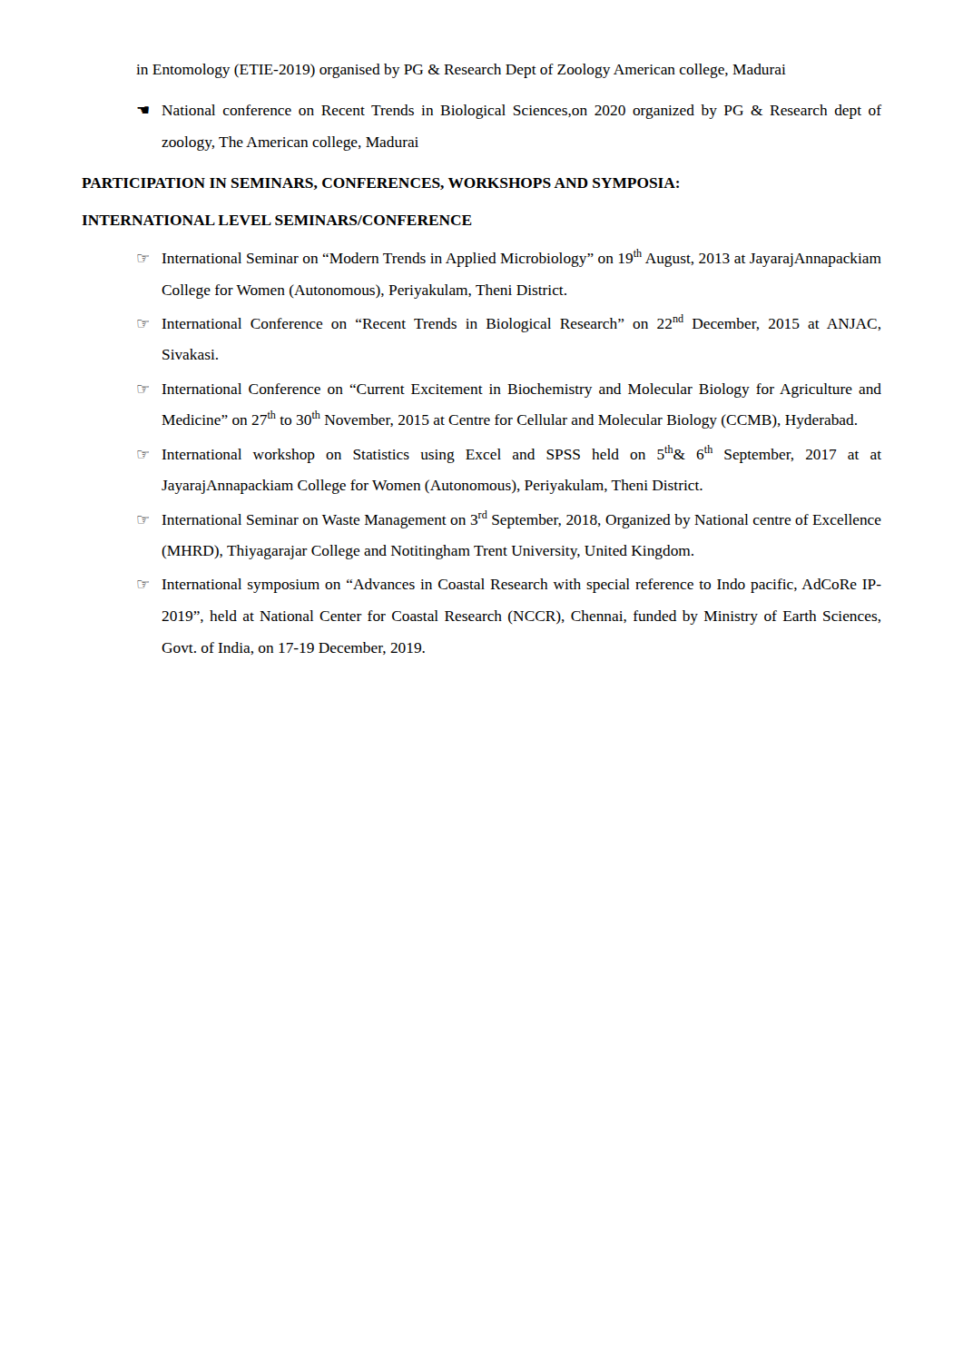in Entomology (ETIE-2019) organised by PG & Research Dept of Zoology American college, Madurai
National conference on Recent Trends in Biological Sciences,on 2020 organized by PG & Research dept of zoology, The American college, Madurai
PARTICIPATION IN SEMINARS, CONFERENCES, WORKSHOPS AND SYMPOSIA:
INTERNATIONAL LEVEL SEMINARS/CONFERENCE
International Seminar on “Modern Trends in Applied Microbiology” on 19th August, 2013 at JayarajAnnapackiam College for Women (Autonomous), Periyakulam, Theni District.
International Conference on “Recent Trends in Biological Research” on 22nd December, 2015 at ANJAC, Sivakasi.
International Conference on “Current Excitement in Biochemistry and Molecular Biology for Agriculture and Medicine” on 27th to 30th November, 2015 at Centre for Cellular and Molecular Biology (CCMB), Hyderabad.
International workshop on Statistics using Excel and SPSS held on 5th& 6th September, 2017 at at JayarajAnnapackiam College for Women (Autonomous), Periyakulam, Theni District.
International Seminar on Waste Management on 3rd September, 2018, Organized by National centre of Excellence (MHRD), Thiyagarajar College and Notitingham Trent University, United Kingdom.
International symposium on “Advances in Coastal Research with special reference to Indo pacific, AdCoRe IP-2019”, held at National Center for Coastal Research (NCCR), Chennai, funded by Ministry of Earth Sciences, Govt. of India, on 17-19 December, 2019.